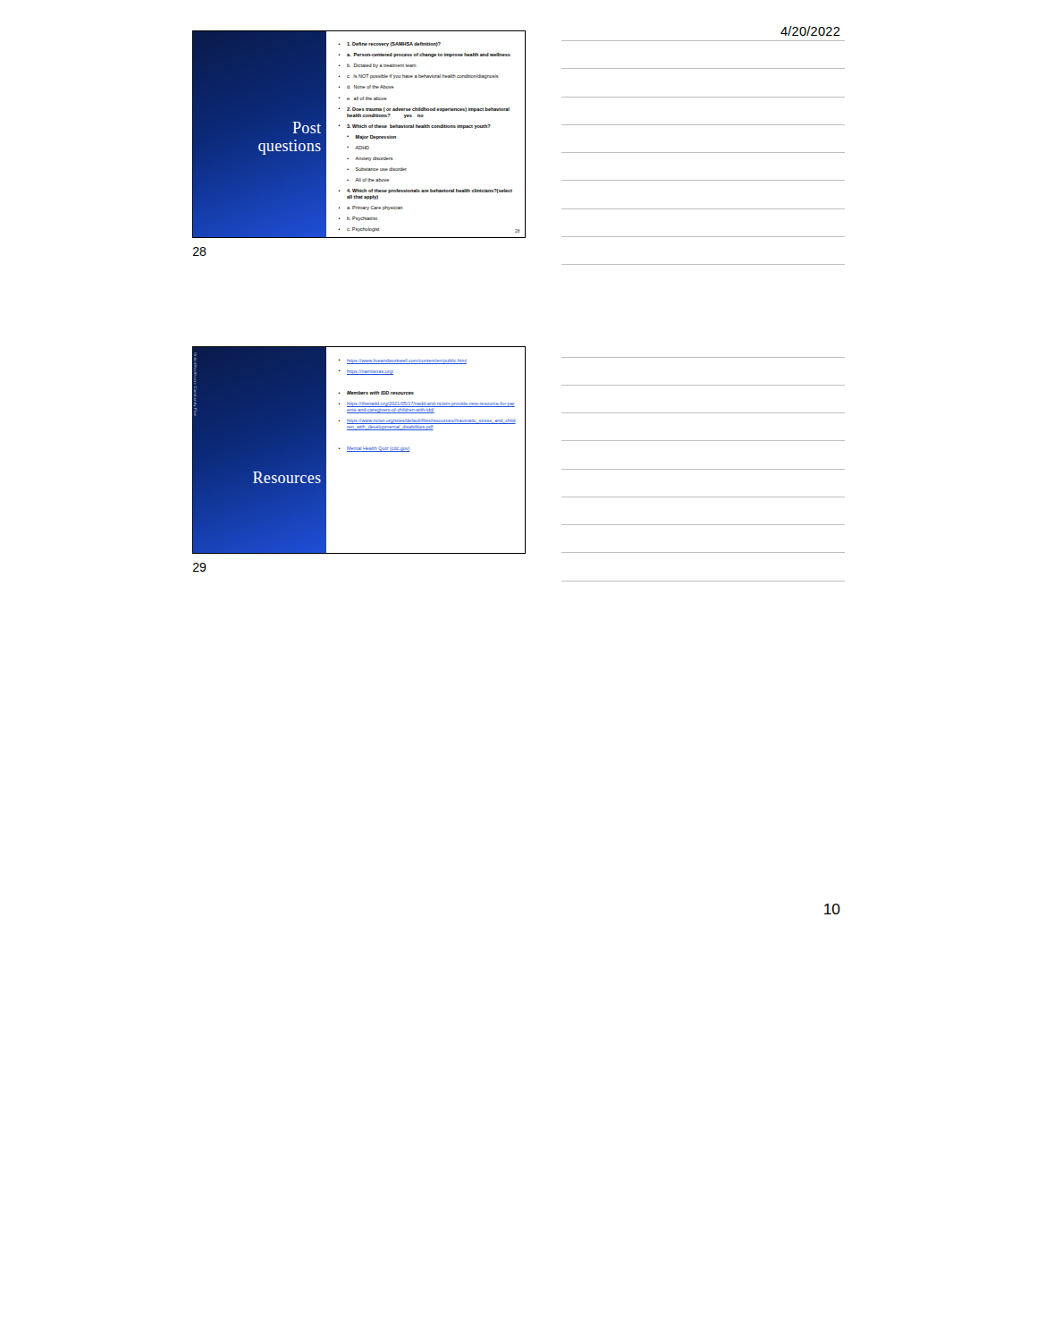4/20/2022
Post
questions
1. Define recovery (SAMHSA definition)?
a. Person-centered process of change to improve health and wellness
b. Dictated by a treatment team
c. Is NOT possible if you have a behavioral health condition/diagnosis
d. None of the Above
e. all of the above
2. Does trauma ( or adverse childhood experiences) impact behavioral health conditions? yes no
3. Which of these behavioral health conditions impact youth?
Major Depression
ADHD
Anxiety disorders
Substance use disorder
All of the above
4. Which of these professionals are behavioral health clinicians?(select all that apply)
a. Primary Care physician
b. Psychiatrist
c. Psychologist
d. Licensed Professional Counselors (LPC)
e.All of the above
28
28
UnitedHealthcare Community Plan
Resources
https://www.liveandworkwell.com/content/en/public.html
https://namitexas.org/
Members with IDD resources
https://thenadd.org/2021/05/17/nadd-and-nctsm-provide-new-resource-for-parents-and-caregivers-of-children-with-idd/
https://www.nctsn.org/sites/default/files/resources//traumatic_stress_and_children_with_developmental_disabilities.pdf
Mental Health Quiz (cdc.gov)
29
10